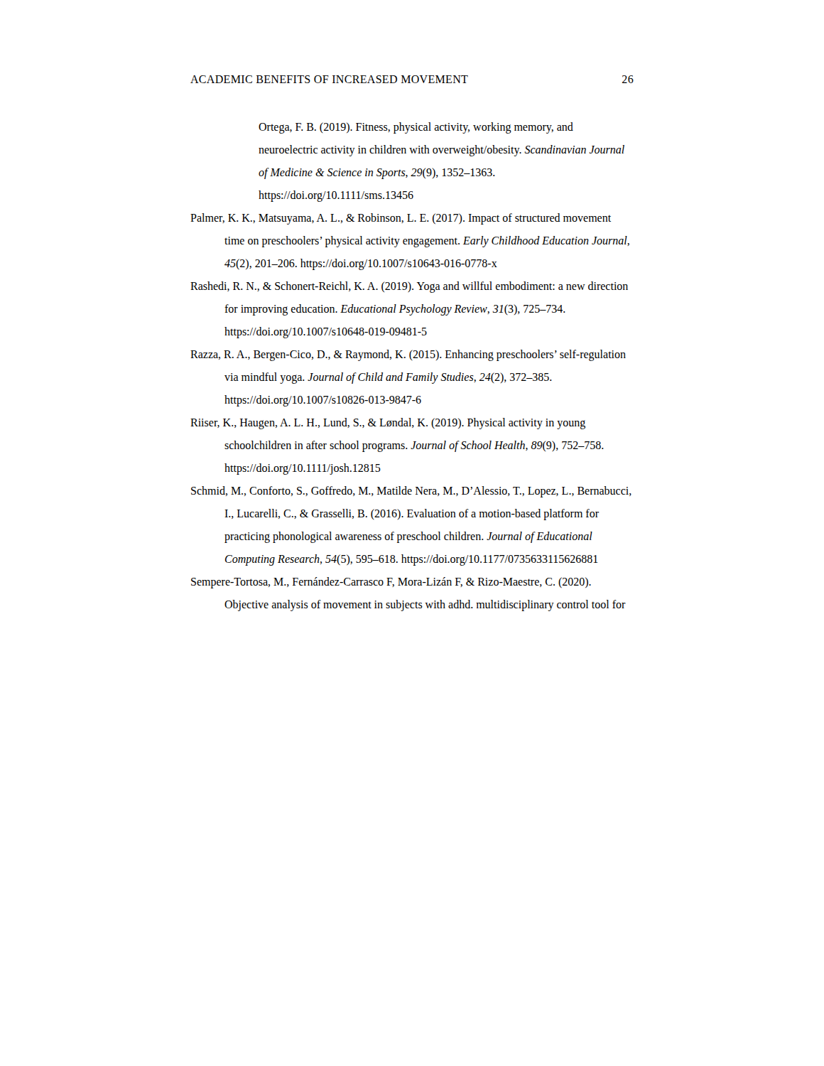Academic Benefits of Increased Movement 26
Ortega, F. B. (2019). Fitness, physical activity, working memory, and neuroelectric activity in children with overweight/obesity. Scandinavian Journal of Medicine & Science in Sports, 29(9), 1352–1363. https://doi.org/10.1111/sms.13456
Palmer, K. K., Matsuyama, A. L., & Robinson, L. E. (2017). Impact of structured movement time on preschoolers’ physical activity engagement. Early Childhood Education Journal, 45(2), 201–206. https://doi.org/10.1007/s10643-016-0778-x
Rashedi, R. N., & Schonert-Reichl, K. A. (2019). Yoga and willful embodiment: a new direction for improving education. Educational Psychology Review, 31(3), 725–734. https://doi.org/10.1007/s10648-019-09481-5
Razza, R. A., Bergen-Cico, D., & Raymond, K. (2015). Enhancing preschoolers’ self-regulation via mindful yoga. Journal of Child and Family Studies, 24(2), 372–385. https://doi.org/10.1007/s10826-013-9847-6
Riiser, K., Haugen, A. L. H., Lund, S., & Løndal, K. (2019). Physical activity in young schoolchildren in after school programs. Journal of School Health, 89(9), 752–758. https://doi.org/10.1111/josh.12815
Schmid, M., Conforto, S., Goffredo, M., Matilde Nera, M., D’Alessio, T., Lopez, L., Bernabucci, I., Lucarelli, C., & Grasselli, B. (2016). Evaluation of a motion-based platform for practicing phonological awareness of preschool children. Journal of Educational Computing Research, 54(5), 595–618. https://doi.org/10.1177/0735633115626881
Sempere-Tortosa, M., Fernández-Carrasco F, Mora-Lizán F, & Rizo-Maestre, C. (2020). Objective analysis of movement in subjects with adhd. multidisciplinary control tool for